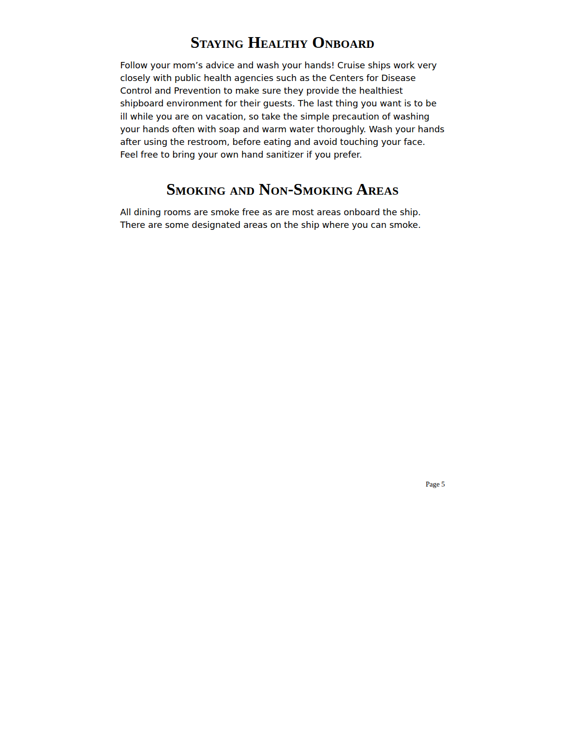Staying Healthy Onboard
Follow your mom’s advice and wash your hands! Cruise ships work very closely with public health agencies such as the Centers for Disease Control and Prevention to make sure they provide the healthiest shipboard environment for their guests. The last thing you want is to be ill while you are on vacation, so take the simple precaution of washing your hands often with soap and warm water thoroughly. Wash your hands after using the restroom, before eating and avoid touching your face. Feel free to bring your own hand sanitizer if you prefer.
Smoking and Non-Smoking Areas
All dining rooms are smoke free as are most areas onboard the ship. There are some designated areas on the ship where you can smoke.
Page 5